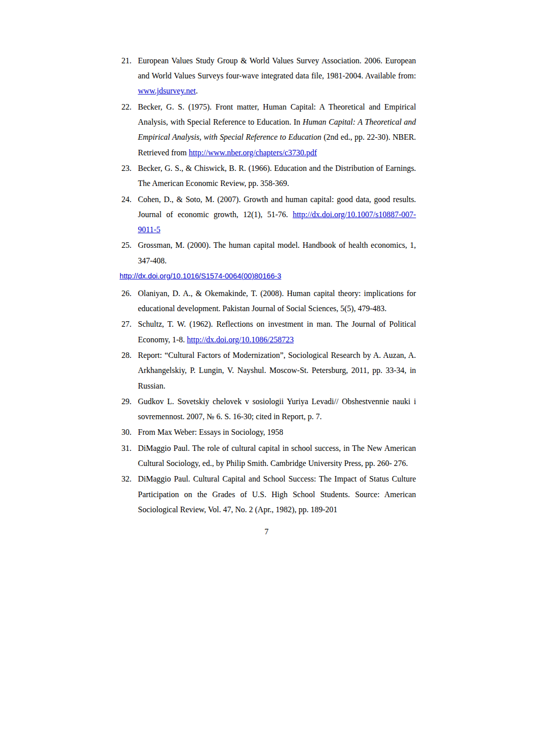21. European Values Study Group & World Values Survey Association. 2006. European and World Values Surveys four-wave integrated data file, 1981-2004. Available from: www.jdsurvey.net.
22. Becker, G. S. (1975). Front matter, Human Capital: A Theoretical and Empirical Analysis, with Special Reference to Education. In Human Capital: A Theoretical and Empirical Analysis, with Special Reference to Education (2nd ed., pp. 22-30). NBER. Retrieved from http://www.nber.org/chapters/c3730.pdf
23. Becker, G. S., & Chiswick, B. R. (1966). Education and the Distribution of Earnings. The American Economic Review, pp. 358-369.
24. Cohen, D., & Soto, M. (2007). Growth and human capital: good data, good results. Journal of economic growth, 12(1), 51-76. http://dx.doi.org/10.1007/s10887-007-9011-5
25. Grossman, M. (2000). The human capital model. Handbook of health economics, 1, 347-408.
http://dx.doi.org/10.1016/S1574-0064(00)80166-3
26. Olaniyan, D. A., & Okemakinde, T. (2008). Human capital theory: implications for educational development. Pakistan Journal of Social Sciences, 5(5), 479-483.
27. Schultz, T. W. (1962). Reflections on investment in man. The Journal of Political Economy, 1-8. http://dx.doi.org/10.1086/258723
28. Report: “Cultural Factors of Modernization”, Sociological Research by A. Auzan, A. Arkhangelskiy, P. Lungin, V. Nayshul. Moscow-St. Petersburg, 2011, pp. 33-34, in Russian.
29. Gudkov L. Sovetskiy chelovek v sosiologii Yuriya Levadi// Obshestvennie nauki i sovremennost. 2007, № 6. S. 16-30; cited in Report, p. 7.
30. From Max Weber: Essays in Sociology, 1958
31. DiMaggio Paul. The role of cultural capital in school success, in The New American Cultural Sociology, ed., by Philip Smith. Cambridge University Press, pp. 260- 276.
32. DiMaggio Paul. Cultural Capital and School Success: The Impact of Status Culture Participation on the Grades of U.S. High School Students. Source: American Sociological Review, Vol. 47, No. 2 (Apr., 1982), pp. 189-201
7